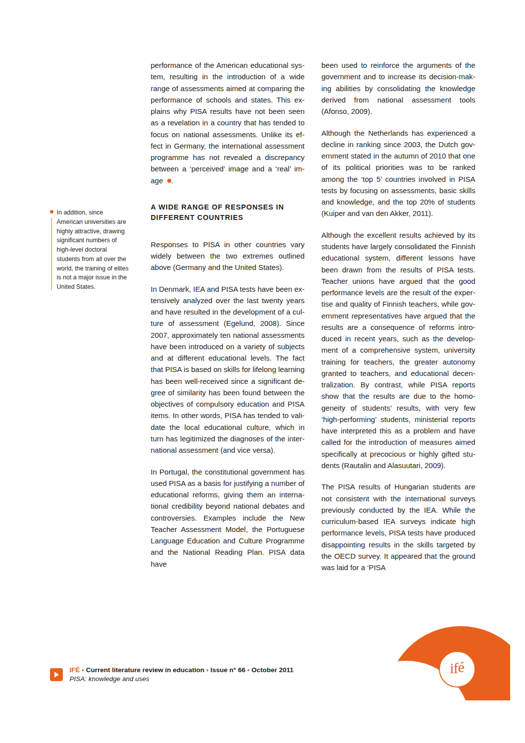In addition, since American universities are highly attractive, drawing significant numbers of high-level doctoral students from all over the world, the training of elites is not a major issue in the United States.
performance of the American educational system, resulting in the introduction of a wide range of assessments aimed at comparing the performance of schools and states. This explains why PISA results have not been seen as a revelation in a country that has tended to focus on national assessments. Unlike its effect in Germany, the international assessment programme has not revealed a discrepancy between a ‘perceived’ image and a ‘real’ image .
A wide range of responses in different countries
Responses to PISA in other countries vary widely between the two extremes outlined above (Germany and the United States).
In Denmark, IEA and PISA tests have been extensively analyzed over the last twenty years and have resulted in the development of a culture of assessment (Egelund, 2008). Since 2007, approximately ten national assessments have been introduced on a variety of subjects and at different educational levels. The fact that PISA is based on skills for lifelong learning has been well-received since a significant degree of similarity has been found between the objectives of compulsory education and PISA items. In other words, PISA has tended to validate the local educational culture, which in turn has legitimized the diagnoses of the international assessment (and vice versa).
In Portugal, the constitutional government has used PISA as a basis for justifying a number of educational reforms, giving them an international credibility beyond national debates and controversies. Examples include the New Teacher Assessment Model, the Portuguese Language Education and Culture Programme and the National Reading Plan. PISA data have
been used to reinforce the arguments of the government and to increase its decision-making abilities by consolidating the knowledge derived from national assessment tools (Afonso, 2009).
Although the Netherlands has experienced a decline in ranking since 2003, the Dutch government stated in the autumn of 2010 that one of its political priorities was to be ranked among the ‘top 5’ countries involved in PISA tests by focusing on assessments, basic skills and knowledge, and the top 20% of students (Kuiper and van den Akker, 2011).
Although the excellent results achieved by its students have largely consolidated the Finnish educational system, different lessons have been drawn from the results of PISA tests. Teacher unions have argued that the good performance levels are the result of the expertise and quality of Finnish teachers, while government representatives have argued that the results are a consequence of reforms introduced in recent years, such as the development of a comprehensive system, university training for teachers, the greater autonomy granted to teachers, and educational decentralization. By contrast, while PISA reports show that the results are due to the homogeneity of students’ results, with very few ‘high-performing’ students, ministerial reports have interpreted this as a problem and have called for the introduction of measures aimed specifically at precocious or highly gifted students (Rautalin and Alasuutari, 2009).
The PISA results of Hungarian students are not consistent with the international surveys previously conducted by the IEA. While the curriculum-based IEA surveys indicate high performance levels, PISA tests have produced disappointing results in the skills targeted by the OECD survey. It appeared that the ground was laid for a ‘PISA
IFÉ • Current literature review in education • Issue n° 66 • October 2011
PISA: knowledge and uses
11/18
ifé